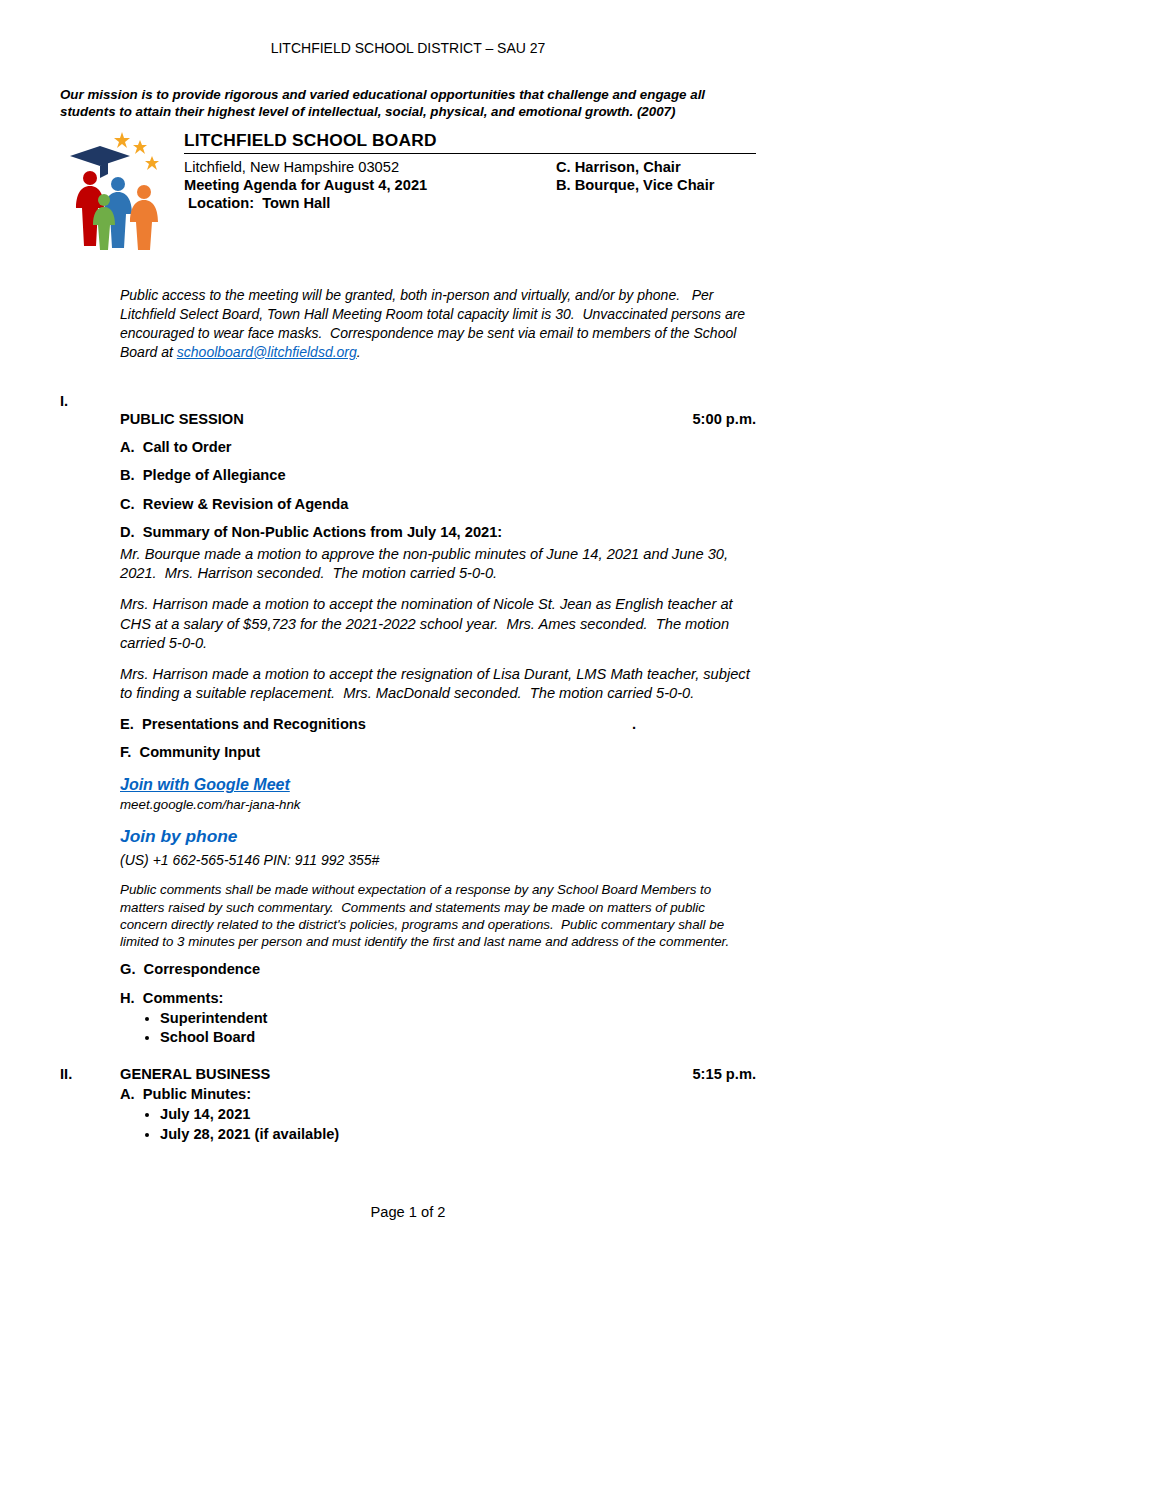LITCHFIELD SCHOOL DISTRICT – SAU 27
Our mission is to provide rigorous and varied educational opportunities that challenge and engage all students to attain their highest level of intellectual, social, physical, and emotional growth. (2007)
LITCHFIELD SCHOOL BOARD
Litchfield, New Hampshire 03052
C. Harrison, Chair
Meeting Agenda for August 4, 2021
B. Bourque, Vice Chair
Location: Town Hall
Public access to the meeting will be granted, both in-person and virtually, and/or by phone. Per Litchfield Select Board, Town Hall Meeting Room total capacity limit is 30. Unvaccinated persons are encouraged to wear face masks. Correspondence may be sent via email to members of the School Board at schoolboard@litchfieldsd.org.
I.
PUBLIC SESSION
5:00 p.m.
A. Call to Order
B. Pledge of Allegiance
C. Review & Revision of Agenda
D. Summary of Non-Public Actions from July 14, 2021:
Mr. Bourque made a motion to approve the non-public minutes of June 14, 2021 and June 30, 2021. Mrs. Harrison seconded. The motion carried 5-0-0.
Mrs. Harrison made a motion to accept the nomination of Nicole St. Jean as English teacher at CHS at a salary of $59,723 for the 2021-2022 school year. Mrs. Ames seconded. The motion carried 5-0-0.
Mrs. Harrison made a motion to accept the resignation of Lisa Durant, LMS Math teacher, subject to finding a suitable replacement. Mrs. MacDonald seconded. The motion carried 5-0-0.
E. Presentations and Recognitions .
F. Community Input
Join with Google Meet
meet.google.com/har-jana-hnk
Join by phone
(US) +1 662-565-5146 PIN: 911 992 355#
Public comments shall be made without expectation of a response by any School Board Members to matters raised by such commentary. Comments and statements may be made on matters of public concern directly related to the district's policies, programs and operations. Public commentary shall be limited to 3 minutes per person and must identify the first and last name and address of the commenter.
G. Correspondence
H. Comments:
Superintendent
School Board
II.
GENERAL BUSINESS
5:15 p.m.
A. Public Minutes:
July 14, 2021
July 28, 2021 (if available)
Page 1 of 2